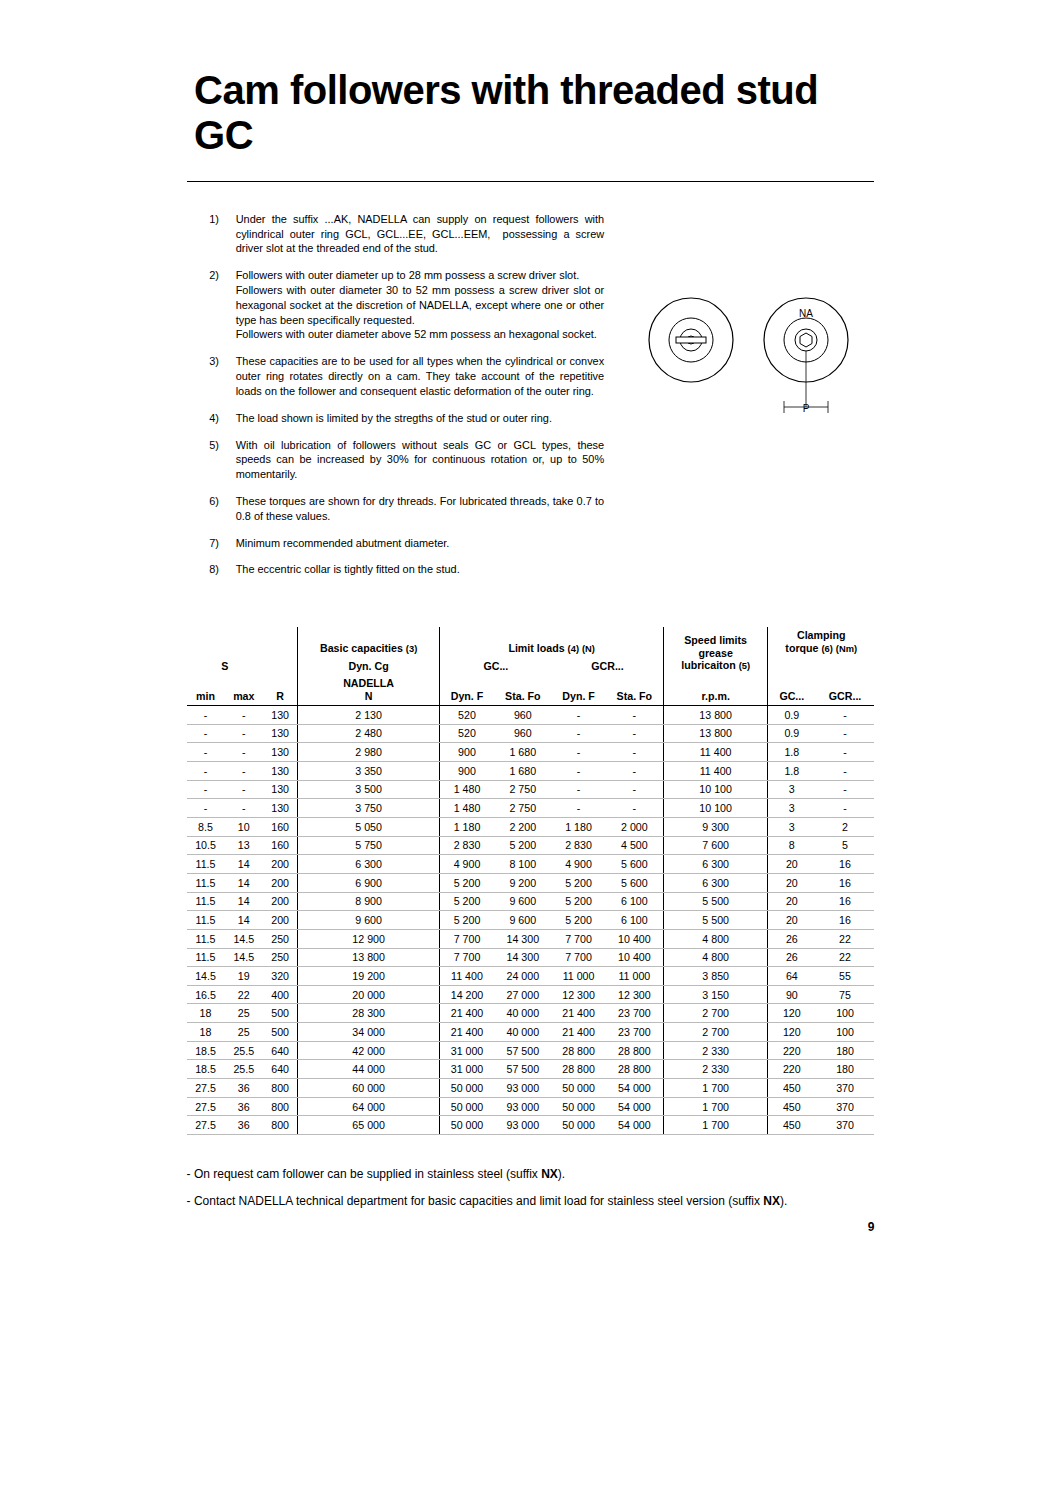Cam followers with threaded stud GC
1) Under the suffix ...AK, NADELLA can supply on request followers with cylindrical outer ring GCL, GCL...EE, GCL...EEM, possessing a screw driver slot at the threaded end of the stud.
2) Followers with outer diameter up to 28 mm possess a screw driver slot.
Followers with outer diameter 30 to 52 mm possess a screw driver slot or hexagonal socket at the discretion of NADELLA, except where one or other type has been specifically requested.
Followers with outer diameter above 52 mm possess an hexagonal socket.
3) These capacities are to be used for all types when the cylindrical or convex outer ring rotates directly on a cam. They take account of the repetitive loads on the follower and consequent elastic deformation of the outer ring.
4) The load shown is limited by the stregths of the stud or outer ring.
5) With oil lubrication of followers without seals GC or GCL types, these speeds can be increased by 30% for continuous rotation or, up to 50% momentarily.
6) These torques are shown for dry threads. For lubricated threads, take 0.7 to 0.8 of these values.
7) Minimum recommended abutment diameter.
8) The eccentric collar is tightly fitted on the stud.
NA P
| | | Basic capacities (3) | Limit loads (4) (N) | Speed limits grease lubricaiton (5) | Clamping torque (6) (Nm) |
| --- | --- | --- | --- | --- | --- |
| S | Dyn. Cg | GC... | GCR... | | |
| min | max | R | NADELLA N | Dyn. F | Sta. Fo | Dyn. F | Sta. Fo | r.p.m. | GC... | GCR... |
| - | - | 130 | 2 130 | 520 | 960 | - | - | 13 800 | 0.9 | - |
| - | - | 130 | 2 480 | 520 | 960 | - | - | 13 800 | 0.9 | - |
| - | - | 130 | 2 980 | 900 | 1 680 | - | - | 11 400 | 1.8 | - |
| - | - | 130 | 3 350 | 900 | 1 680 | - | - | 11 400 | 1.8 | - |
| - | - | 130 | 3 500 | 1 480 | 2 750 | - | - | 10 100 | 3 | - |
| - | - | 130 | 3 750 | 1 480 | 2 750 | - | - | 10 100 | 3 | - |
| 8.5 | 10 | 160 | 5 050 | 1 180 | 2 200 | 1 180 | 2 000 | 9 300 | 3 | 2 |
| 10.5 | 13 | 160 | 5 750 | 2 830 | 5 200 | 2 830 | 4 500 | 7 600 | 8 | 5 |
| 11.5 | 14 | 200 | 6 300 | 4 900 | 8 100 | 4 900 | 5 600 | 6 300 | 20 | 16 |
| 11.5 | 14 | 200 | 6 900 | 5 200 | 9 200 | 5 200 | 5 600 | 6 300 | 20 | 16 |
| 11.5 | 14 | 200 | 8 900 | 5 200 | 9 600 | 5 200 | 6 100 | 5 500 | 20 | 16 |
| 11.5 | 14 | 200 | 9 600 | 5 200 | 9 600 | 5 200 | 6 100 | 5 500 | 20 | 16 |
| 11.5 | 14.5 | 250 | 12 900 | 7 700 | 14 300 | 7 700 | 10 400 | 4 800 | 26 | 22 |
| 11.5 | 14.5 | 250 | 13 800 | 7 700 | 14 300 | 7 700 | 10 400 | 4 800 | 26 | 22 |
| 14.5 | 19 | 320 | 19 200 | 11 400 | 24 000 | 11 000 | 11 000 | 3 850 | 64 | 55 |
| 16.5 | 22 | 400 | 20 000 | 14 200 | 27 000 | 12 300 | 12 300 | 3 150 | 90 | 75 |
| 18 | 25 | 500 | 28 300 | 21 400 | 40 000 | 21 400 | 23 700 | 2 700 | 120 | 100 |
| 18 | 25 | 500 | 34 000 | 21 400 | 40 000 | 21 400 | 23 700 | 2 700 | 120 | 100 |
| 18.5 | 25.5 | 640 | 42 000 | 31 000 | 57 500 | 28 800 | 28 800 | 2 330 | 220 | 180 |
| 18.5 | 25.5 | 640 | 44 000 | 31 000 | 57 500 | 28 800 | 28 800 | 2 330 | 220 | 180 |
| 27.5 | 36 | 800 | 60 000 | 50 000 | 93 000 | 50 000 | 54 000 | 1 700 | 450 | 370 |
| 27.5 | 36 | 800 | 64 000 | 50 000 | 93 000 | 50 000 | 54 000 | 1 700 | 450 | 370 |
| 27.5 | 36 | 800 | 65 000 | 50 000 | 93 000 | 50 000 | 54 000 | 1 700 | 450 | 370 |
- On request cam follower can be supplied in stainless steel (suffix NX).
- Contact NADELLA technical department for basic capacities and limit load for stainless steel version (suffix NX).
9